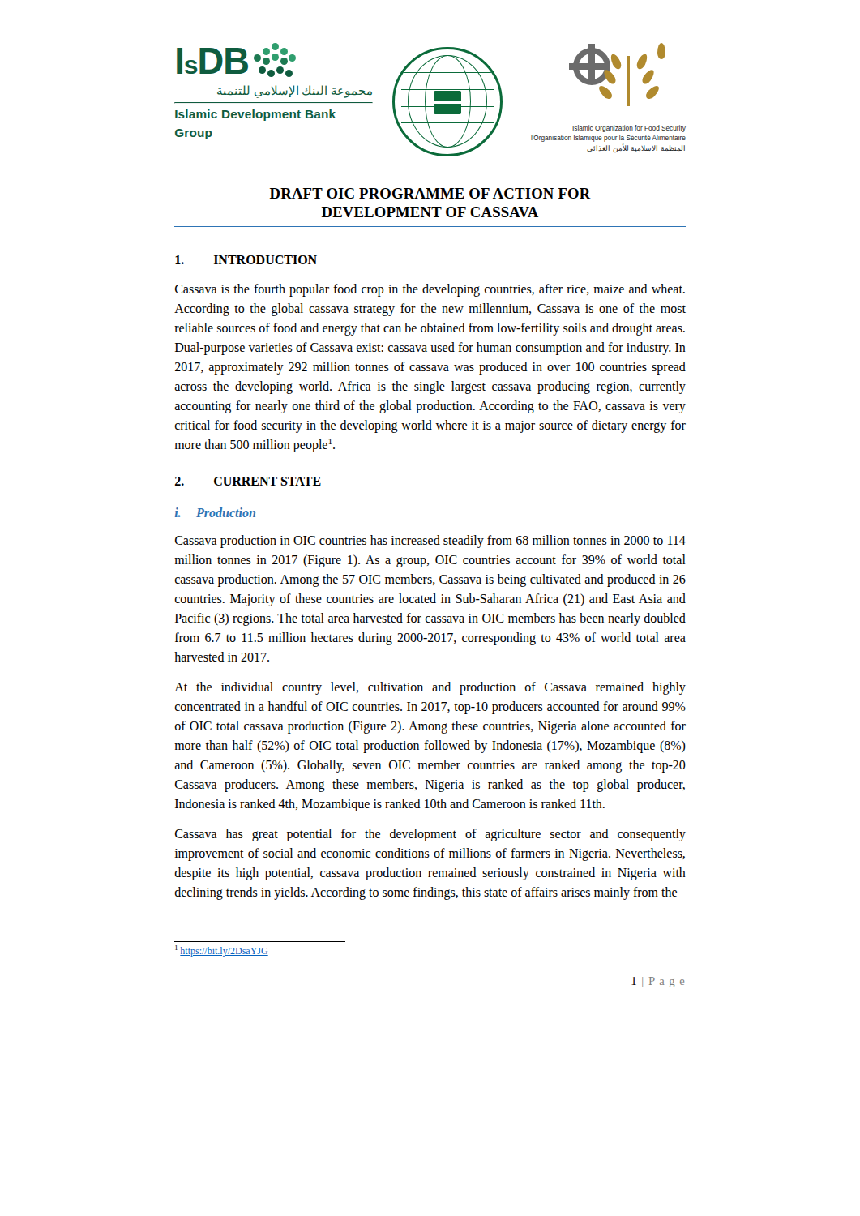Is DB
مجموعة البنك الإسلامي للتنمية
Islamic Development Bank Group
Islamic Organization for Food Security
l'Organisation Islamique pour la Sécurité Alimentaire
المنظمة الاسلامية للأمن الغذائي
Draft OIC Programme of Action for
Development of Cassava
1. INTRODUCTION
Cassava is the fourth popular food crop in the developing countries, after rice, maize and wheat. According to the global cassava strategy for the new millennium, Cassava is one of the most reliable sources of food and energy that can be obtained from low-fertility soils and drought areas. Dual-purpose varieties of Cassava exist: cassava used for human consumption and for industry. In 2017, approximately 292 million tonnes of cassava was produced in over 100 countries spread across the developing world. Africa is the single largest cassava producing region, currently accounting for nearly one third of the global production. According to the FAO, cassava is very critical for food security in the developing world where it is a major source of dietary energy for more than 500 million people1.
2. CURRENT STATE
i. Production
Cassava production in OIC countries has increased steadily from 68 million tonnes in 2000 to 114 million tonnes in 2017 (Figure 1). As a group, OIC countries account for 39% of world total cassava production. Among the 57 OIC members, Cassava is being cultivated and produced in 26 countries. Majority of these countries are located in Sub-Saharan Africa (21) and East Asia and Pacific (3) regions. The total area harvested for cassava in OIC members has been nearly doubled from 6.7 to 11.5 million hectares during 2000-2017, corresponding to 43% of world total area harvested in 2017.
At the individual country level, cultivation and production of Cassava remained highly concentrated in a handful of OIC countries. In 2017, top-10 producers accounted for around 99% of OIC total cassava production (Figure 2). Among these countries, Nigeria alone accounted for more than half (52%) of OIC total production followed by Indonesia (17%), Mozambique (8%) and Cameroon (5%). Globally, seven OIC member countries are ranked among the top-20 Cassava producers. Among these members, Nigeria is ranked as the top global producer, Indonesia is ranked 4th, Mozambique is ranked 10th and Cameroon is ranked 11th.
Cassava has great potential for the development of agriculture sector and consequently improvement of social and economic conditions of millions of farmers in Nigeria. Nevertheless, despite its high potential, cassava production remained seriously constrained in Nigeria with declining trends in yields. According to some findings, this state of affairs arises mainly from the
1 https://bit.ly/2DsaYJG
1 | P a g e